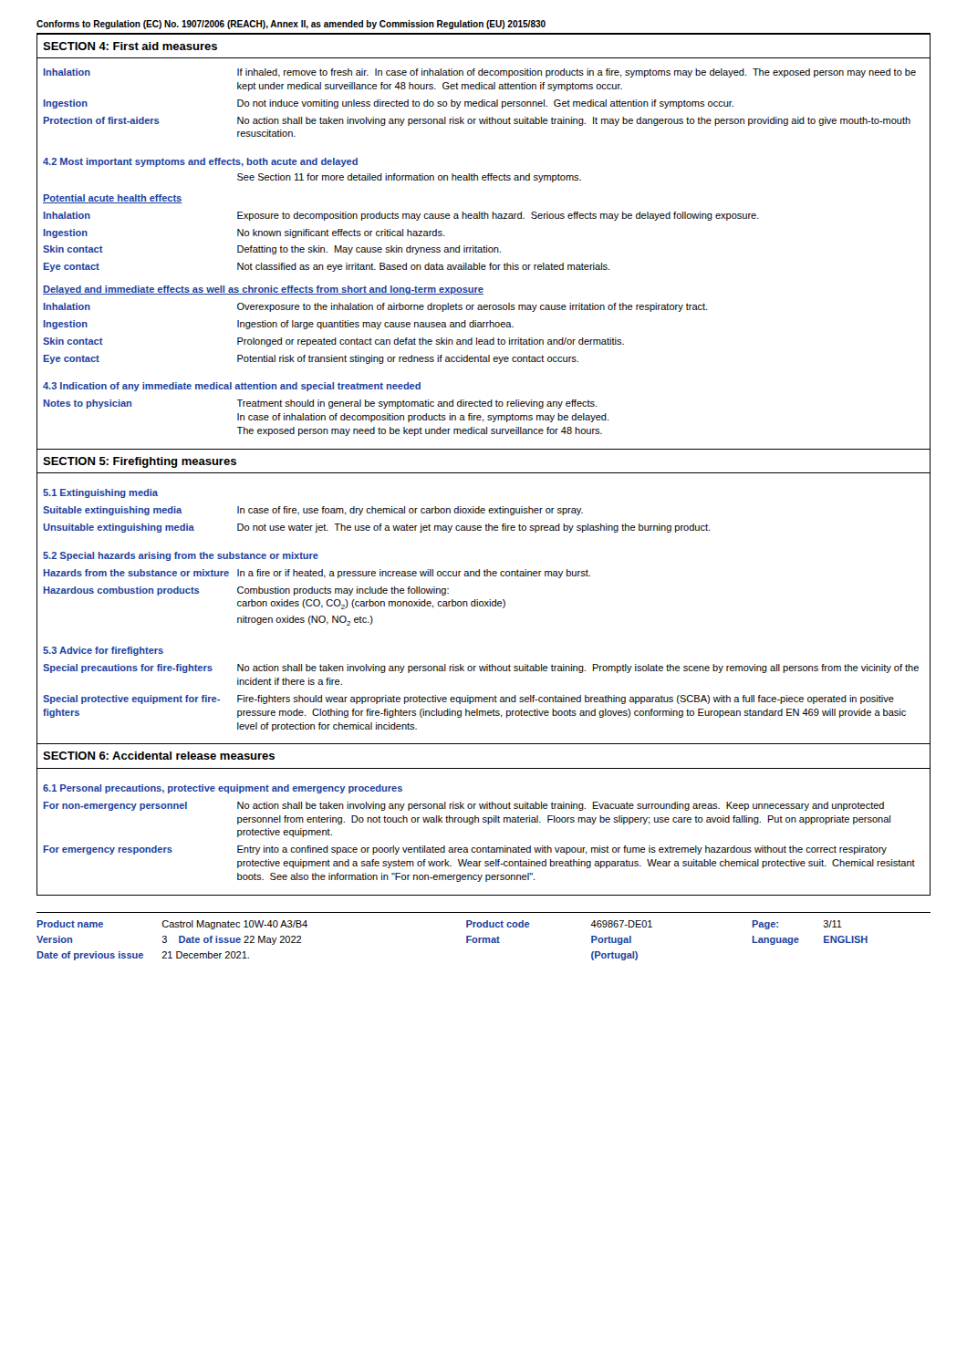Conforms to Regulation (EC) No. 1907/2006 (REACH), Annex II, as amended by Commission Regulation (EU) 2015/830
SECTION 4: First aid measures
| Inhalation | If inhaled, remove to fresh air. In case of inhalation of decomposition products in a fire, symptoms may be delayed. The exposed person may need to be kept under medical surveillance for 48 hours. Get medical attention if symptoms occur. |
| Ingestion | Do not induce vomiting unless directed to do so by medical personnel. Get medical attention if symptoms occur. |
| Protection of first-aiders | No action shall be taken involving any personal risk or without suitable training. It may be dangerous to the person providing aid to give mouth-to-mouth resuscitation. |
4.2 Most important symptoms and effects, both acute and delayed
See Section 11 for more detailed information on health effects and symptoms.
Potential acute health effects
| Inhalation | Exposure to decomposition products may cause a health hazard. Serious effects may be delayed following exposure. |
| Ingestion | No known significant effects or critical hazards. |
| Skin contact | Defatting to the skin. May cause skin dryness and irritation. |
| Eye contact | Not classified as an eye irritant. Based on data available for this or related materials. |
Delayed and immediate effects as well as chronic effects from short and long-term exposure
| Inhalation | Overexposure to the inhalation of airborne droplets or aerosols may cause irritation of the respiratory tract. |
| Ingestion | Ingestion of large quantities may cause nausea and diarrhoea. |
| Skin contact | Prolonged or repeated contact can defat the skin and lead to irritation and/or dermatitis. |
| Eye contact | Potential risk of transient stinging or redness if accidental eye contact occurs. |
4.3 Indication of any immediate medical attention and special treatment needed
| Notes to physician | Treatment should in general be symptomatic and directed to relieving any effects. In case of inhalation of decomposition products in a fire, symptoms may be delayed. The exposed person may need to be kept under medical surveillance for 48 hours. |
SECTION 5: Firefighting measures
5.1 Extinguishing media
| Suitable extinguishing media | In case of fire, use foam, dry chemical or carbon dioxide extinguisher or spray. |
| Unsuitable extinguishing media | Do not use water jet. The use of a water jet may cause the fire to spread by splashing the burning product. |
5.2 Special hazards arising from the substance or mixture
| Hazards from the substance or mixture | In a fire or if heated, a pressure increase will occur and the container may burst. |
| Hazardous combustion products | Combustion products may include the following: carbon oxides (CO, CO 2 ) (carbon monoxide, carbon dioxide) nitrogen oxides (NO, NO 2 etc.) |
5.3 Advice for firefighters
| Special precautions for fire-fighters | No action shall be taken involving any personal risk or without suitable training. Promptly isolate the scene by removing all persons from the vicinity of the incident if there is a fire. |
| Special protective equipment for fire-fighters | Fire-fighters should wear appropriate protective equipment and self-contained breathing apparatus (SCBA) with a full face-piece operated in positive pressure mode. Clothing for fire-fighters (including helmets, protective boots and gloves) conforming to European standard EN 469 will provide a basic level of protection for chemical incidents. |
SECTION 6: Accidental release measures
6.1 Personal precautions, protective equipment and emergency procedures
| For non-emergency personnel | No action shall be taken involving any personal risk or without suitable training. Evacuate surrounding areas. Keep unnecessary and unprotected personnel from entering. Do not touch or walk through spilt material. Floors may be slippery; use care to avoid falling. Put on appropriate personal protective equipment. |
| For emergency responders | Entry into a confined space or poorly ventilated area contaminated with vapour, mist or fume is extremely hazardous without the correct respiratory protective equipment and a safe system of work. Wear self-contained breathing apparatus. Wear a suitable chemical protective suit. Chemical resistant boots. See also the information in "For non-emergency personnel". |
| Product name | Castrol Magnatec 10W-40 A3/B4 | Product code | 469867-DE01 | Page: | 3/11 |
| Version | 3 Date of issue 22 May 2022 | Format | Portugal | Language | ENGLISH |
| Date of previous issue | 21 December 2021. | | (Portugal) | | |